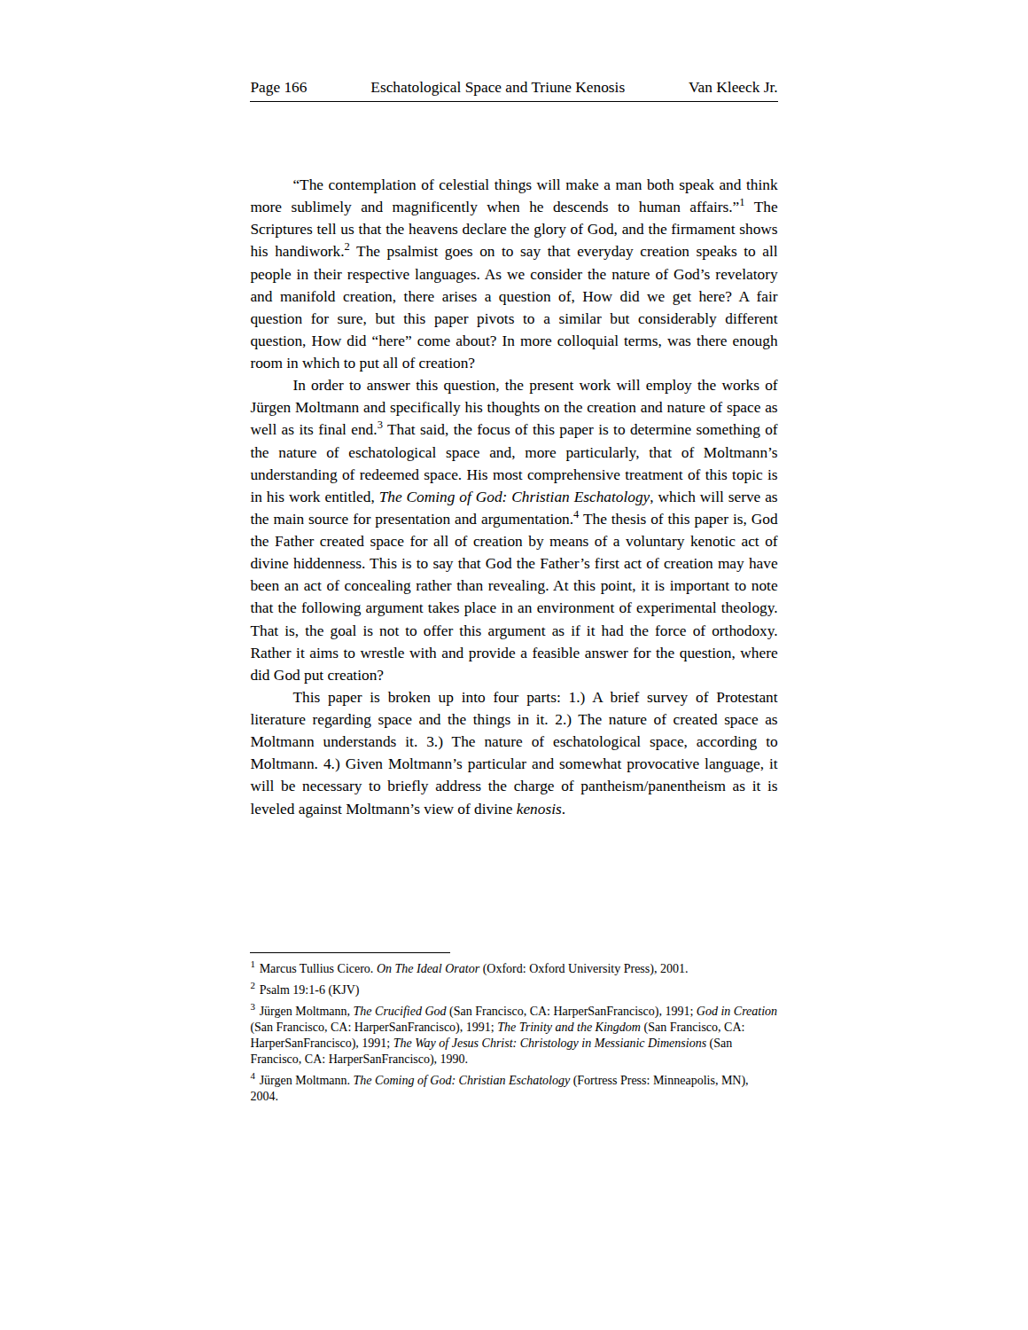Page 166 Eschatological Space and Triune Kenosis Van Kleeck Jr.
“The contemplation of celestial things will make a man both speak and think more sublimely and magnificently when he descends to human affairs.”1 The Scriptures tell us that the heavens declare the glory of God, and the firmament shows his handiwork.2 The psalmist goes on to say that everyday creation speaks to all people in their respective languages. As we consider the nature of God’s revelatory and manifold creation, there arises a question of, How did we get here? A fair question for sure, but this paper pivots to a similar but considerably different question, How did “here” come about? In more colloquial terms, was there enough room in which to put all of creation?
In order to answer this question, the present work will employ the works of Jürgen Moltmann and specifically his thoughts on the creation and nature of space as well as its final end.3 That said, the focus of this paper is to determine something of the nature of eschatological space and, more particularly, that of Moltmann’s understanding of redeemed space. His most comprehensive treatment of this topic is in his work entitled, The Coming of God: Christian Eschatology, which will serve as the main source for presentation and argumentation.4 The thesis of this paper is, God the Father created space for all of creation by means of a voluntary kenotic act of divine hiddenness. This is to say that God the Father’s first act of creation may have been an act of concealing rather than revealing. At this point, it is important to note that the following argument takes place in an environment of experimental theology. That is, the goal is not to offer this argument as if it had the force of orthodoxy. Rather it aims to wrestle with and provide a feasible answer for the question, where did God put creation?
This paper is broken up into four parts: 1.) A brief survey of Protestant literature regarding space and the things in it. 2.) The nature of created space as Moltmann understands it. 3.) The nature of eschatological space, according to Moltmann. 4.) Given Moltmann’s particular and somewhat provocative language, it will be necessary to briefly address the charge of pantheism/panentheism as it is leveled against Moltmann’s view of divine kenosis.
1 Marcus Tullius Cicero. On The Ideal Orator (Oxford: Oxford University Press), 2001.
2 Psalm 19:1-6 (KJV)
3 Jürgen Moltmann, The Crucified God (San Francisco, CA: HarperSanFrancisco), 1991; God in Creation (San Francisco, CA: HarperSanFrancisco), 1991; The Trinity and the Kingdom (San Francisco, CA: HarperSanFrancisco), 1991; The Way of Jesus Christ: Christology in Messianic Dimensions (San Francisco, CA: HarperSanFrancisco), 1990.
4 Jürgen Moltmann. The Coming of God: Christian Eschatology (Fortress Press: Minneapolis, MN), 2004.